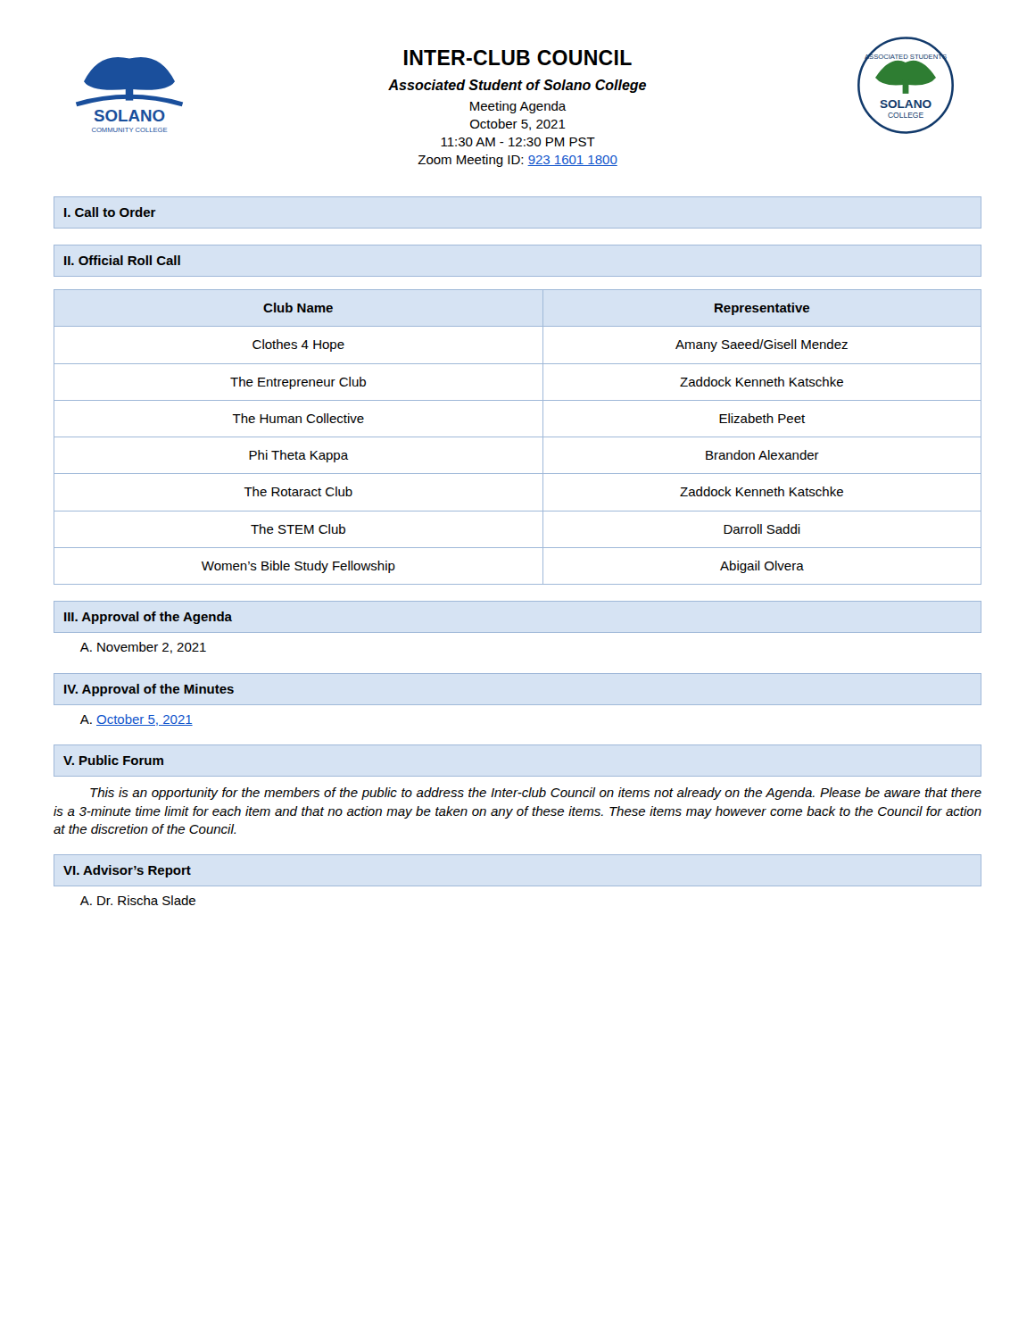INTER-CLUB COUNCIL
Associated Student of Solano College
Meeting Agenda
October 5, 2021
11:30 AM - 12:30 PM PST
Zoom Meeting ID: 923 1601 1800
I. Call to Order
II. Official Roll Call
| Club Name | Representative |
| --- | --- |
| Clothes 4 Hope | Amany Saeed/Gisell Mendez |
| The Entrepreneur Club | Zaddock Kenneth Katschke |
| The Human Collective | Elizabeth Peet |
| Phi Theta Kappa | Brandon Alexander |
| The Rotaract Club | Zaddock Kenneth Katschke |
| The STEM Club | Darroll Saddi |
| Women’s Bible Study Fellowship | Abigail Olvera |
III. Approval of the Agenda
November 2, 2021
IV. Approval of the Minutes
October 5, 2021
V. Public Forum
This is an opportunity for the members of the public to address the Inter-club Council on items not already on the Agenda. Please be aware that there is a 3-minute time limit for each item and that no action may be taken on any of these items. These items may however come back to the Council for action at the discretion of the Council.
VI. Advisor’s Report
Dr. Rischa Slade